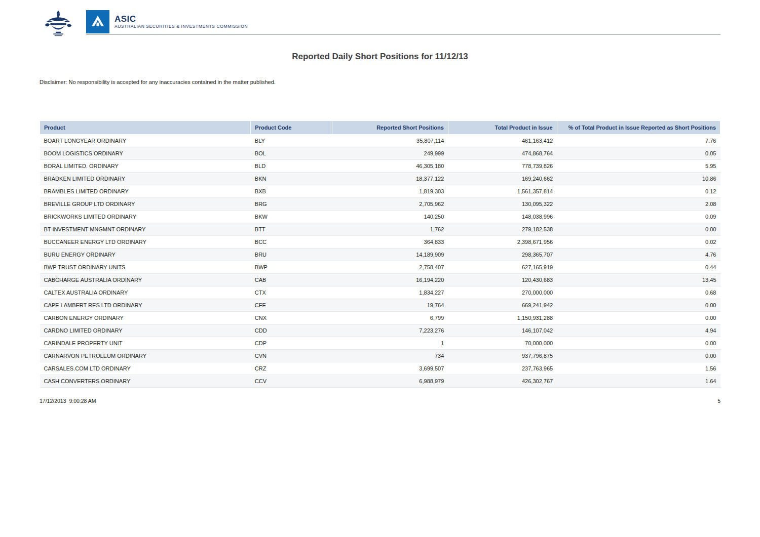ASIC
Australian Securities & Investments Commission
Reported Daily Short Positions for 11/12/13
Disclaimer: No responsibility is accepted for any inaccuracies contained in the matter published.
| Product | Product Code | Reported Short Positions | Total Product in Issue | % of Total Product in Issue Reported as Short Positions |
| --- | --- | --- | --- | --- |
| BOART LONGYEAR ORDINARY | BLY | 35,807,114 | 461,163,412 | 7.76 |
| BOOM LOGISTICS ORDINARY | BOL | 249,999 | 474,868,764 | 0.05 |
| BORAL LIMITED. ORDINARY | BLD | 46,305,180 | 778,739,826 | 5.95 |
| BRADKEN LIMITED ORDINARY | BKN | 18,377,122 | 169,240,662 | 10.86 |
| BRAMBLES LIMITED ORDINARY | BXB | 1,819,303 | 1,561,357,814 | 0.12 |
| BREVILLE GROUP LTD ORDINARY | BRG | 2,705,962 | 130,095,322 | 2.08 |
| BRICKWORKS LIMITED ORDINARY | BKW | 140,250 | 148,038,996 | 0.09 |
| BT INVESTMENT MNGMNT ORDINARY | BTT | 1,762 | 279,182,538 | 0.00 |
| BUCCANEER ENERGY LTD ORDINARY | BCC | 364,833 | 2,398,671,956 | 0.02 |
| BURU ENERGY ORDINARY | BRU | 14,189,909 | 298,365,707 | 4.76 |
| BWP TRUST ORDINARY UNITS | BWP | 2,758,407 | 627,165,919 | 0.44 |
| CABCHARGE AUSTRALIA ORDINARY | CAB | 16,194,220 | 120,430,683 | 13.45 |
| CALTEX AUSTRALIA ORDINARY | CTX | 1,834,227 | 270,000,000 | 0.68 |
| CAPE LAMBERT RES LTD ORDINARY | CFE | 19,764 | 669,241,942 | 0.00 |
| CARBON ENERGY ORDINARY | CNX | 6,799 | 1,150,931,288 | 0.00 |
| CARDNO LIMITED ORDINARY | CDD | 7,223,276 | 146,107,042 | 4.94 |
| CARINDALE PROPERTY UNIT | CDP | 1 | 70,000,000 | 0.00 |
| CARNARVON PETROLEUM ORDINARY | CVN | 734 | 937,796,875 | 0.00 |
| CARSALES.COM LTD ORDINARY | CRZ | 3,699,507 | 237,763,965 | 1.56 |
| CASH CONVERTERS ORDINARY | CCV | 6,988,979 | 426,302,767 | 1.64 |
17/12/2013 9:00:28 AM
5